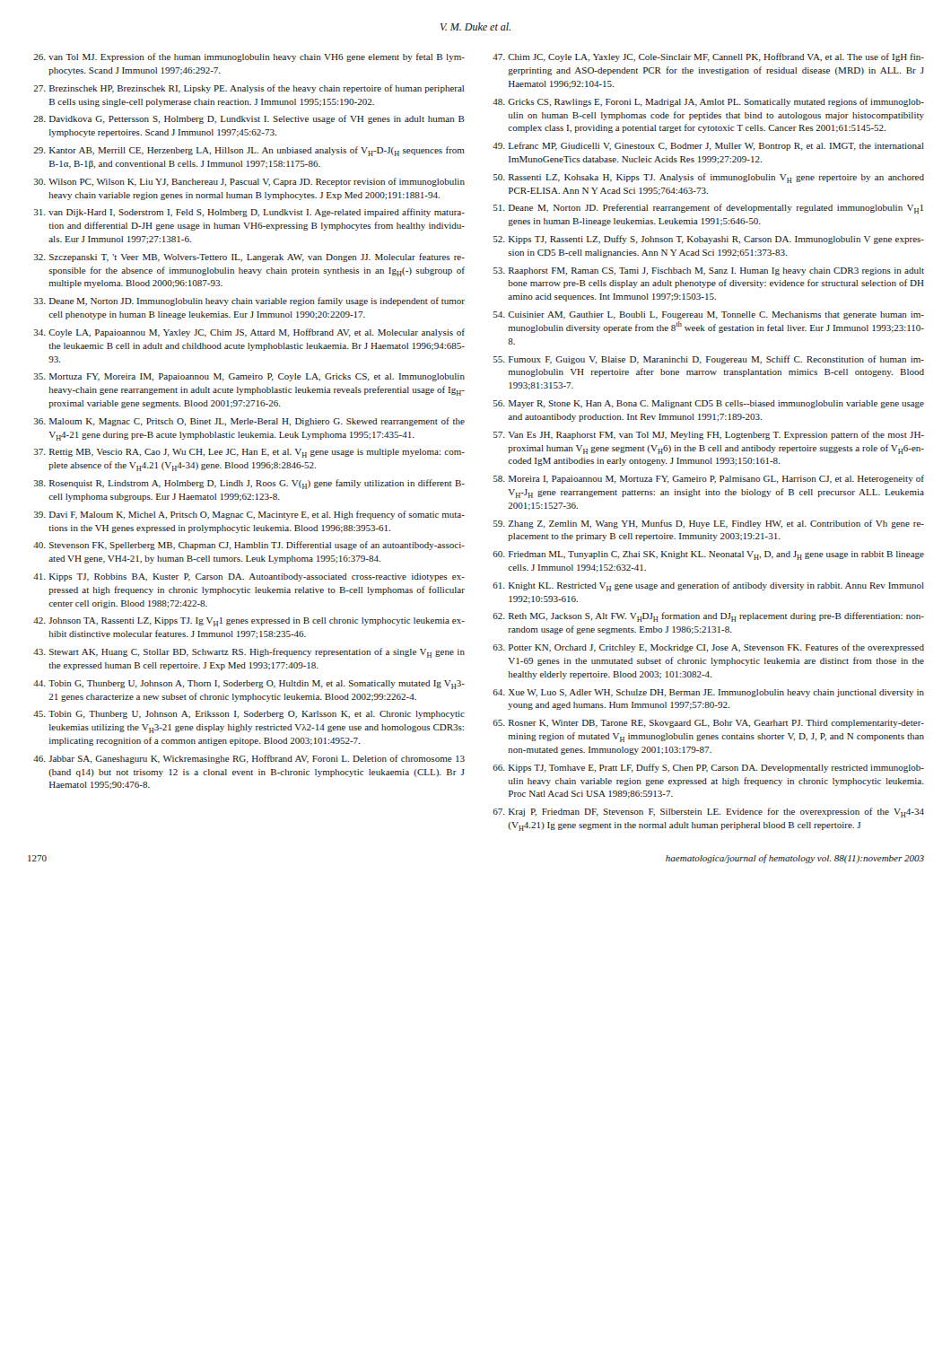V. M. Duke et al.
van Tol MJ. Expression of the human immunoglobulin heavy chain VH6 gene element by fetal B lymphocytes. Scand J Immunol 1997;46:292-7.
Brezinschek HP, Brezinschek RI, Lipsky PE. Analysis of the heavy chain repertoire of human peripheral B cells using single-cell polymerase chain reaction. J Immunol 1995;155:190-202.
Davidkova G, Pettersson S, Holmberg D, Lundkvist I. Selective usage of VH genes in adult human B lymphocyte repertoires. Scand J Immunol 1997;45:62-73.
Kantor AB, Merrill CE, Herzenberg LA, Hillson JL. An unbiased analysis of VH-D-J(H sequences from B-1α, B-1β, and conventional B cells. J Immunol 1997;158:1175-86.
Wilson PC, Wilson K, Liu YJ, Banchereau J, Pascual V, Capra JD. Receptor revision of immunoglobulin heavy chain variable region genes in normal human B lymphocytes. J Exp Med 2000;191:1881-94.
van Dijk-Hard I, Soderstrom I, Feld S, Holmberg D, Lundkvist I. Age-related impaired affinity maturation and differential D-JH gene usage in human VH6-expressing B lymphocytes from healthy individuals. Eur J Immunol 1997;27:1381-6.
Szczepanski T, 't Veer MB, Wolvers-Tettero IL, Langerak AW, van Dongen JJ. Molecular features responsible for the absence of immunoglobulin heavy chain protein synthesis in an IgH(-) subgroup of multiple myeloma. Blood 2000;96:1087-93.
Deane M, Norton JD. Immunoglobulin heavy chain variable region family usage is independent of tumor cell phenotype in human B lineage leukemias. Eur J Immunol 1990;20:2209-17.
Coyle LA, Papaioannou M, Yaxley JC, Chim JS, Attard M, Hoffbrand AV, et al. Molecular analysis of the leukaemic B cell in adult and childhood acute lymphoblastic leukaemia. Br J Haematol 1996;94:685-93.
Mortuza FY, Moreira IM, Papaioannou M, Gameiro P, Coyle LA, Gricks CS, et al. Immunoglobulin heavy-chain gene rearrangement in adult acute lymphoblastic leukemia reveals preferential usage of IgH-proximal variable gene segments. Blood 2001;97:2716-26.
Maloum K, Magnac C, Pritsch O, Binet JL, Merle-Beral H, Dighiero G. Skewed rearrangement of the VH4-21 gene during pre-B acute lymphoblastic leukemia. Leuk Lymphoma 1995;17:435-41.
Rettig MB, Vescio RA, Cao J, Wu CH, Lee JC, Han E, et al. VH gene usage is multiple myeloma: complete absence of the VH4.21 (VH4-34) gene. Blood 1996;8:2846-52.
Rosenquist R, Lindstrom A, Holmberg D, Lindh J, Roos G. V(H) gene family utilization in different B-cell lymphoma subgroups. Eur J Haematol 1999;62:123-8.
Davi F, Maloum K, Michel A, Pritsch O, Magnac C, Macintyre E, et al. High frequency of somatic mutations in the VH genes expressed in prolymphocytic leukemia. Blood 1996;88:3953-61.
Stevenson FK, Spellerberg MB, Chapman CJ, Hamblin TJ. Differential usage of an autoantibody-associated VH gene, VH4-21, by human B-cell tumors. Leuk Lymphoma 1995;16:379-84.
Kipps TJ, Robbins BA, Kuster P, Carson DA. Autoantibody-associated cross-reactive idiotypes expressed at high frequency in chronic lymphocytic leukemia relative to B-cell lymphomas of follicular center cell origin. Blood 1988;72:422-8.
Johnson TA, Rassenti LZ, Kipps TJ. Ig VH1 genes expressed in B cell chronic lymphocytic leukemia exhibit distinctive molecular features. J Immunol 1997;158:235-46.
Stewart AK, Huang C, Stollar BD, Schwartz RS. High-frequency representation of a single VH gene in the expressed human B cell repertoire. J Exp Med 1993;177:409-18.
Tobin G, Thunberg U, Johnson A, Thorn I, Soderberg O, Hultdin M, et al. Somatically mutated Ig VH3-21 genes characterize a new subset of chronic lymphocytic leukemia. Blood 2002;99:2262-4.
Tobin G, Thunberg U, Johnson A, Eriksson I, Soderberg O, Karlsson K, et al. Chronic lymphocytic leukemias utilizing the VH3-21 gene display highly restricted Vλ2-14 gene use and homologous CDR3s: implicating recognition of a common antigen epitope. Blood 2003;101:4952-7.
Jabbar SA, Ganeshaguru K, Wickremasinghe RG, Hoffbrand AV, Foroni L. Deletion of chromosome 13 (band q14) but not trisomy 12 is a clonal event in B-chronic lymphocytic leukaemia (CLL). Br J Haematol 1995;90:476-8.
Chim JC, Coyle LA, Yaxley JC, Cole-Sinclair MF, Cannell PK, Hoffbrand VA, et al. The use of IgH fingerprinting and ASO-dependent PCR for the investigation of residual disease (MRD) in ALL. Br J Haematol 1996;92:104-15.
Gricks CS, Rawlings E, Foroni L, Madrigal JA, Amlot PL. Somatically mutated regions of immunoglobulin on human B-cell lymphomas code for peptides that bind to autologous major histocompatibility complex class I, providing a potential target for cytotoxic T cells. Cancer Res 2001;61:5145-52.
Lefranc MP, Giudicelli V, Ginestoux C, Bodmer J, Muller W, Bontrop R, et al. IMGT, the international ImMunoGeneTics database. Nucleic Acids Res 1999;27:209-12.
Rassenti LZ, Kohsaka H, Kipps TJ. Analysis of immunoglobulin VH gene repertoire by an anchored PCR-ELISA. Ann N Y Acad Sci 1995;764:463-73.
Deane M, Norton JD. Preferential rearrangement of developmentally regulated immunoglobulin VH1 genes in human B-lineage leukemias. Leukemia 1991;5:646-50.
Kipps TJ, Rassenti LZ, Duffy S, Johnson T, Kobayashi R, Carson DA. Immunoglobulin V gene expression in CD5 B-cell malignancies. Ann N Y Acad Sci 1992;651:373-83.
Raaphorst FM, Raman CS, Tami J, Fischbach M, Sanz I. Human Ig heavy chain CDR3 regions in adult bone marrow pre-B cells display an adult phenotype of diversity: evidence for structural selection of DH amino acid sequences. Int Immunol 1997;9:1503-15.
Cuisinier AM, Gauthier L, Boubli L, Fougereau M, Tonnelle C. Mechanisms that generate human immunoglobulin diversity operate from the 8th week of gestation in fetal liver. Eur J Immunol 1993;23:110-8.
Fumoux F, Guigou V, Blaise D, Maraninchi D, Fougereau M, Schiff C. Reconstitution of human immunoglobulin VH repertoire after bone marrow transplantation mimics B-cell ontogeny. Blood 1993;81:3153-7.
Mayer R, Stone K, Han A, Bona C. Malignant CD5 B cells--biased immunoglobulin variable gene usage and autoantibody production. Int Rev Immunol 1991;7:189-203.
Van Es JH, Raaphorst FM, van Tol MJ, Meyling FH, Logtenberg T. Expression pattern of the most JH-proximal human VH gene segment (VH6) in the B cell and antibody repertoire suggests a role of VH6-encoded IgM antibodies in early ontogeny. J Immunol 1993;150:161-8.
Moreira I, Papaioannou M, Mortuza FY, Gameiro P, Palmisano GL, Harrison CJ, et al. Heterogeneity of VH-JH gene rearrangement patterns: an insight into the biology of B cell precursor ALL. Leukemia 2001;15:1527-36.
Zhang Z, Zemlin M, Wang YH, Munfus D, Huye LE, Findley HW, et al. Contribution of Vh gene replacement to the primary B cell repertoire. Immunity 2003;19:21-31.
Friedman ML, Tunyaplin C, Zhai SK, Knight KL. Neonatal VH, D, and JH gene usage in rabbit B lineage cells. J Immunol 1994;152:632-41.
Knight KL. Restricted VH gene usage and generation of antibody diversity in rabbit. Annu Rev Immunol 1992;10:593-616.
Reth MG, Jackson S, Alt FW. VHDJH formation and DJH replacement during pre-B differentiation: non-random usage of gene segments. Embo J 1986;5:2131-8.
Potter KN, Orchard J, Critchley E, Mockridge CI, Jose A, Stevenson FK. Features of the overexpressed V1-69 genes in the unmutated subset of chronic lymphocytic leukemia are distinct from those in the healthy elderly repertoire. Blood 2003; 101:3082-4.
Xue W, Luo S, Adler WH, Schulze DH, Berman JE. Immunoglobulin heavy chain junctional diversity in young and aged humans. Hum Immunol 1997;57:80-92.
Rosner K, Winter DB, Tarone RE, Skovgaard GL, Bohr VA, Gearhart PJ. Third complementarity-determining region of mutated VH immunoglobulin genes contains shorter V, D, J, P, and N components than non-mutated genes. Immunology 2001;103:179-87.
Kipps TJ, Tomhave E, Pratt LF, Duffy S, Chen PP, Carson DA. Developmentally restricted immunoglobulin heavy chain variable region gene expressed at high frequency in chronic lymphocytic leukemia. Proc Natl Acad Sci USA 1989;86:5913-7.
Kraj P, Friedman DF, Stevenson F, Silberstein LE. Evidence for the overexpression of the VH4-34 (VH4.21) Ig gene segment in the normal adult human peripheral blood B cell repertoire. J
1270 haematologica/journal of hematology vol. 88(11):november 2003